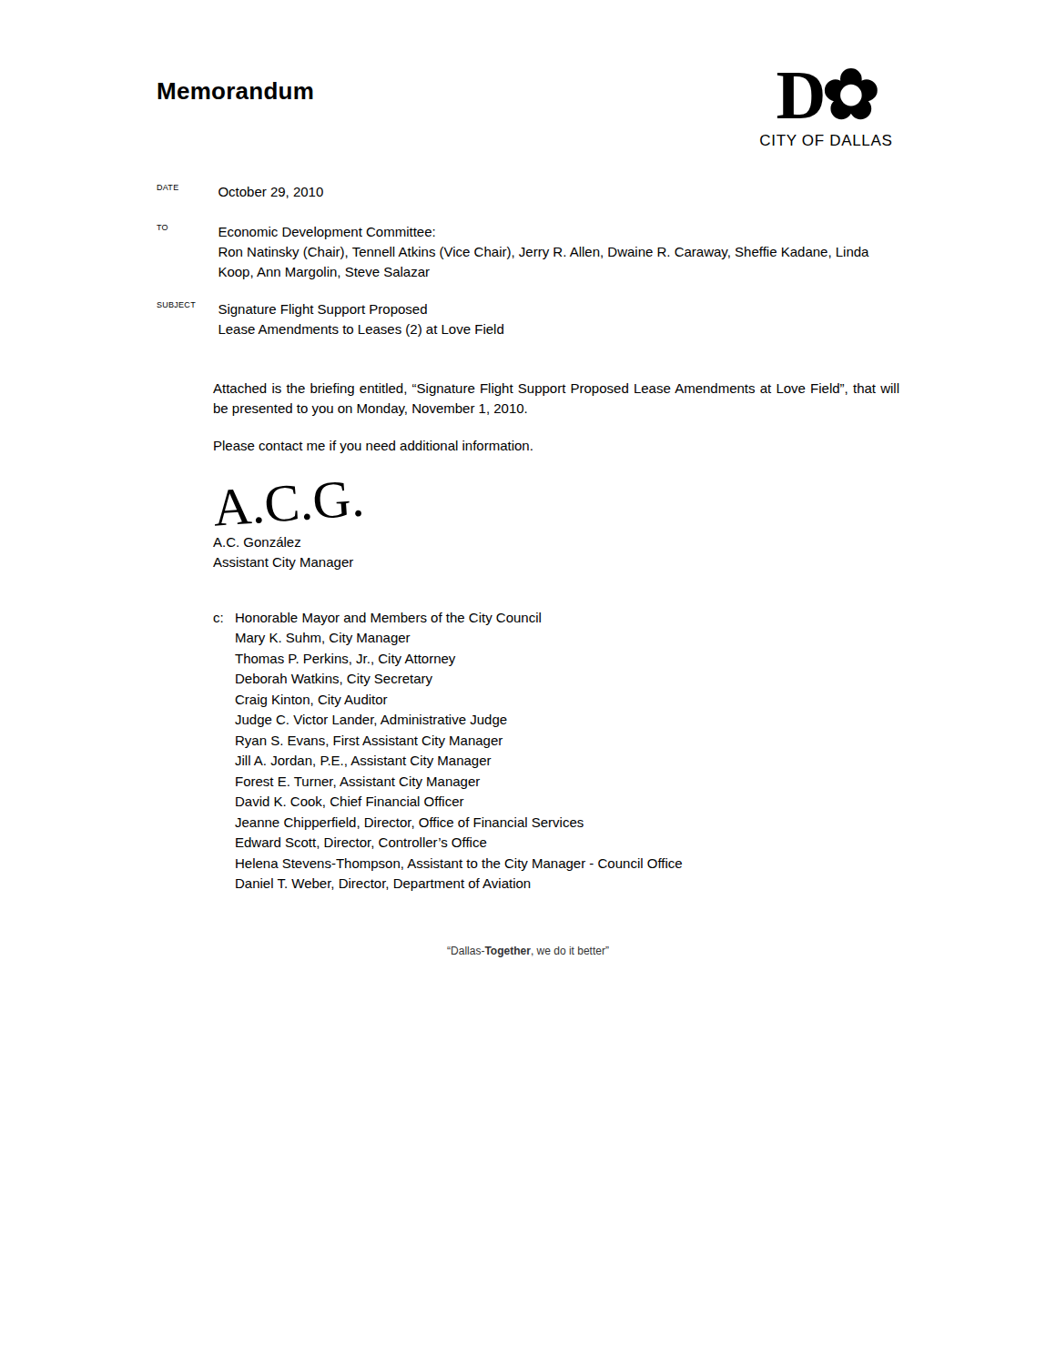Memorandum
D✿
CITY OF DALLAS
| Date | October 29, 2010 |
| To | Economic Development Committee: Ron Natinsky (Chair), Tennell Atkins (Vice Chair), Jerry R. Allen, Dwaine R. Caraway, Sheffie Kadane, Linda Koop, Ann Margolin, Steve Salazar |
| Subject | Signature Flight Support Proposed Lease Amendments to Leases (2) at Love Field |
Attached is the briefing entitled, “Signature Flight Support Proposed Lease Amendments at Love Field”, that will be presented to you on Monday, November 1, 2010.
Please contact me if you need additional information.
A.C.G.
A.C. González
Assistant City Manager
c:
Honorable Mayor and Members of the City Council
Mary K. Suhm, City Manager
Thomas P. Perkins, Jr., City Attorney
Deborah Watkins, City Secretary
Craig Kinton, City Auditor
Judge C. Victor Lander, Administrative Judge
Ryan S. Evans, First Assistant City Manager
Jill A. Jordan, P.E., Assistant City Manager
Forest E. Turner, Assistant City Manager
David K. Cook, Chief Financial Officer
Jeanne Chipperfield, Director, Office of Financial Services
Edward Scott, Director, Controller’s Office
Helena Stevens-Thompson, Assistant to the City Manager - Council Office
Daniel T. Weber, Director, Department of Aviation
“Dallas-Together, we do it better”